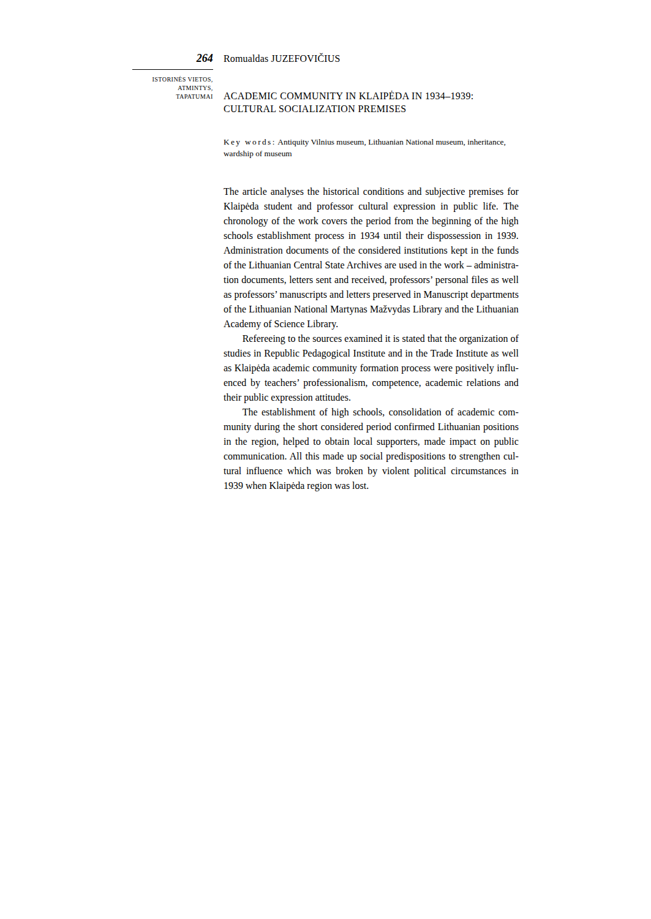264
Istorinės vietos,
atmintys,
tapatumai
Romualdas JUZEFOVIČIUS
Academic community in Klaipėda in 1934–1939:
cultural socialization premises
Key words: Antiquity Vilnius museum, Lithuanian National museum, inheritance, wardship of museum
The article analyses the historical conditions and subjective premises for Klaipėda student and professor cultural expression in public life. The chronology of the work covers the period from the beginning of the high schools establishment process in 1934 until their dispossession in 1939. Administration documents of the considered institutions kept in the funds of the Lithuanian Central State Archives are used in the work – administration documents, letters sent and received, professors’ personal files as well as professors’ manuscripts and letters preserved in Manuscript departments of the Lithuanian National Martynas Mažvydas Library and the Lithuanian Academy of Science Library.
Refereeing to the sources examined it is stated that the organization of studies in Republic Pedagogical Institute and in the Trade Institute as well as Klaipėda academic community formation process were positively influenced by teachers’ professionalism, competence, academic relations and their public expression attitudes.
The establishment of high schools, consolidation of academic community during the short considered period confirmed Lithuanian positions in the region, helped to obtain local supporters, made impact on public communication. All this made up social predispositions to strengthen cultural influence which was broken by violent political circumstances in 1939 when Klaipėda region was lost.